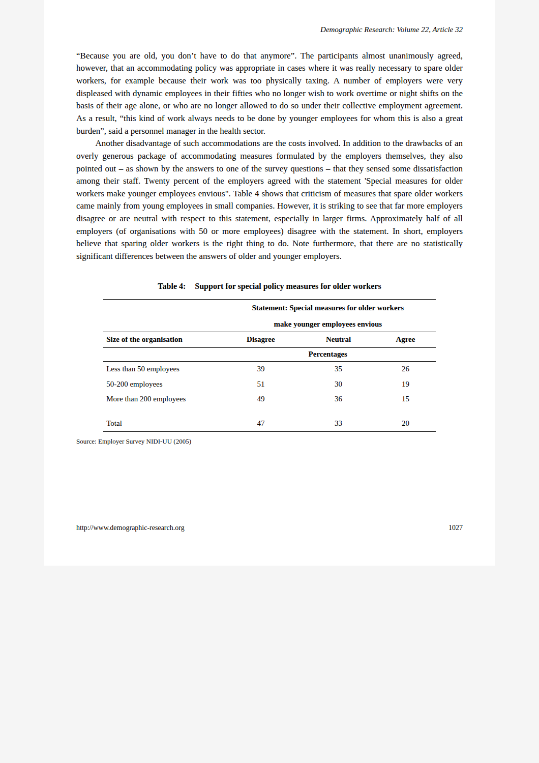Demographic Research: Volume 22, Article 32
“Because you are old, you don’t have to do that anymore”. The participants almost unanimously agreed, however, that an accommodating policy was appropriate in cases where it was really necessary to spare older workers, for example because their work was too physically taxing. A number of employers were very displeased with dynamic employees in their fifties who no longer wish to work overtime or night shifts on the basis of their age alone, or who are no longer allowed to do so under their collective employment agreement. As a result, “this kind of work always needs to be done by younger employees for whom this is also a great burden”, said a personnel manager in the health sector.
Another disadvantage of such accommodations are the costs involved. In addition to the drawbacks of an overly generous package of accommodating measures formulated by the employers themselves, they also pointed out – as shown by the answers to one of the survey questions – that they sensed some dissatisfaction among their staff. Twenty percent of the employers agreed with the statement 'Special measures for older workers make younger employees envious". Table 4 shows that criticism of measures that spare older workers came mainly from young employees in small companies. However, it is striking to see that far more employers disagree or are neutral with respect to this statement, especially in larger firms. Approximately half of all employers (of organisations with 50 or more employees) disagree with the statement. In short, employers believe that sparing older workers is the right thing to do. Note furthermore, that there are no statistically significant differences between the answers of older and younger employers.
Table 4: Support for special policy measures for older workers
| | Statement: Special measures for older workers |
| | make younger employees envious |
| Size of the organisation | Disagree | Neutral | Agree |
| | Percentages |
| Less than 50 employees | 39 | 35 | 26 |
| 50-200 employees | 51 | 30 | 19 |
| More than 200 employees | 49 | 36 | 15 |
| Total | 47 | 33 | 20 |
Source: Employer Survey NIDI-UU (2005)
http://www.demographic-research.org 1027